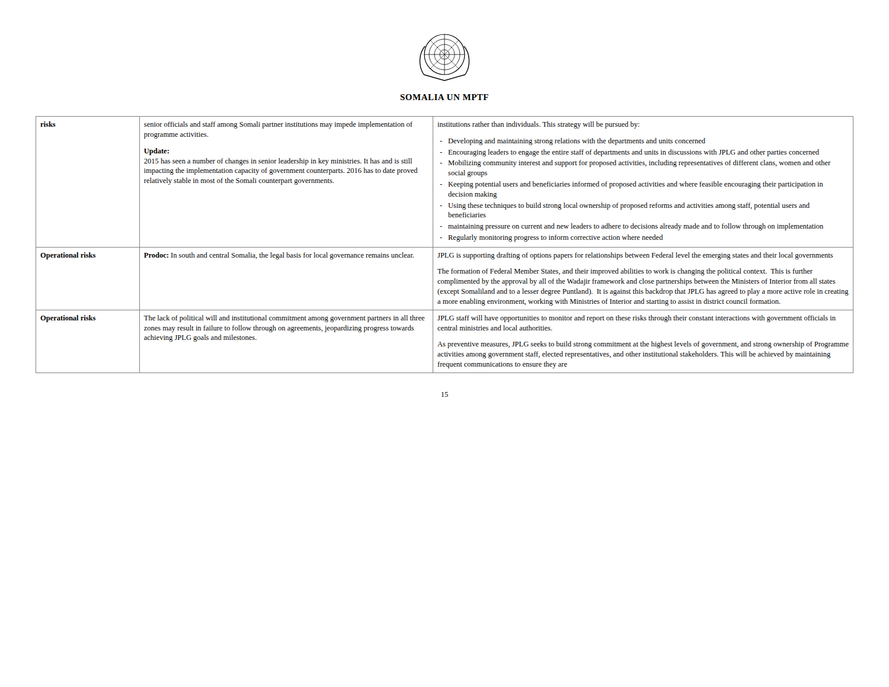SOMALIA UN MPTF
| risks | senior officials and staff among Somali partner institutions may impede implementation of programme activities. Update: 2015 has seen a number of changes in senior leadership in key ministries. It has and is still impacting the implementation capacity of government counterparts. 2016 has to date proved relatively stable in most of the Somali counterpart governments. | institutions rather than individuals. This strategy will be pursued by: Developing and maintaining strong relations with the departments and units concerned Encouraging leaders to engage the entire staff of departments and units in discussions with JPLG and other parties concerned Mobilizing community interest and support for proposed activities, including representatives of different clans, women and other social groups Keeping potential users and beneficiaries informed of proposed activities and where feasible encouraging their participation in decision making Using these techniques to build strong local ownership of proposed reforms and activities among staff, potential users and beneficiaries maintaining pressure on current and new leaders to adhere to decisions already made and to follow through on implementation Regularly monitoring progress to inform corrective action where needed |
| Operational risks | Prodoc: In south and central Somalia, the legal basis for local governance remains unclear. | JPLG is supporting drafting of options papers for relationships between Federal level the emerging states and their local governments The formation of Federal Member States, and their improved abilities to work is changing the political context. This is further complimented by the approval by all of the Wadajir framework and close partnerships between the Ministers of Interior from all states (except Somaliland and to a lesser degree Puntland). It is against this backdrop that JPLG has agreed to play a more active role in creating a more enabling environment, working with Ministries of Interior and starting to assist in district council formation. |
| Operational risks | The lack of political will and institutional commitment among government partners in all three zones may result in failure to follow through on agreements, jeopardizing progress towards achieving JPLG goals and milestones. | JPLG staff will have opportunities to monitor and report on these risks through their constant interactions with government officials in central ministries and local authorities. As preventive measures, JPLG seeks to build strong commitment at the highest levels of government, and strong ownership of Programme activities among government staff, elected representatives, and other institutional stakeholders. This will be achieved by maintaining frequent communications to ensure they are |
15